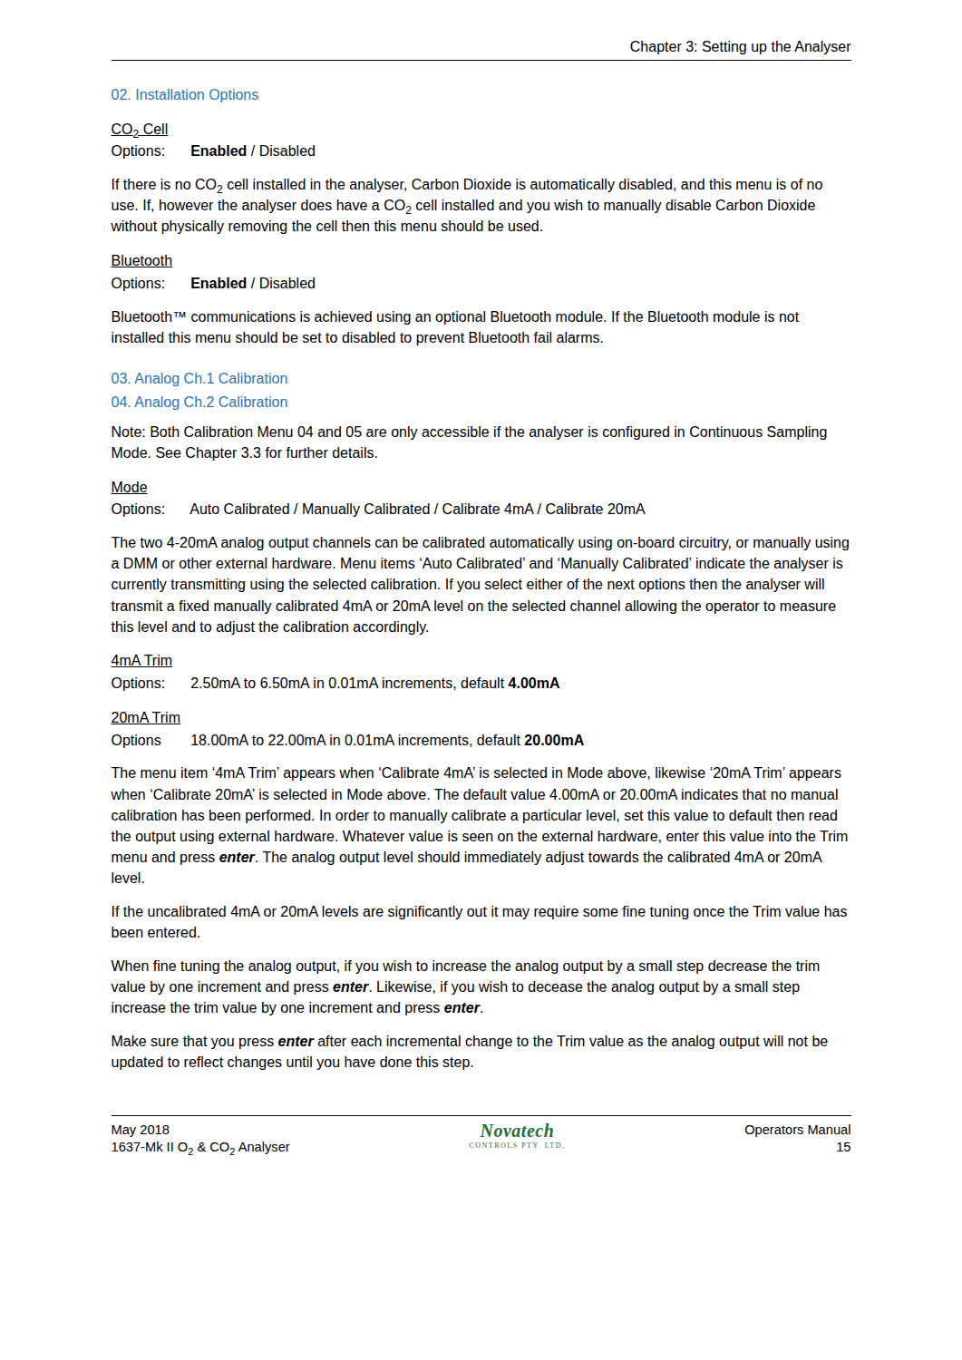Chapter 3: Setting up the Analyser
02. Installation Options
CO2 Cell
Options: Enabled / Disabled
If there is no CO2 cell installed in the analyser, Carbon Dioxide is automatically disabled, and this menu is of no use. If, however the analyser does have a CO2 cell installed and you wish to manually disable Carbon Dioxide without physically removing the cell then this menu should be used.
Bluetooth
Options: Enabled / Disabled
Bluetooth™ communications is achieved using an optional Bluetooth module. If the Bluetooth module is not installed this menu should be set to disabled to prevent Bluetooth fail alarms.
03. Analog Ch.1 Calibration
04. Analog Ch.2 Calibration
Note: Both Calibration Menu 04 and 05 are only accessible if the analyser is configured in Continuous Sampling Mode. See Chapter 3.3 for further details.
Mode
Options: Auto Calibrated / Manually Calibrated / Calibrate 4mA / Calibrate 20mA
The two 4-20mA analog output channels can be calibrated automatically using on-board circuitry, or manually using a DMM or other external hardware. Menu items ‘Auto Calibrated’ and ‘Manually Calibrated’ indicate the analyser is currently transmitting using the selected calibration. If you select either of the next options then the analyser will transmit a fixed manually calibrated 4mA or 20mA level on the selected channel allowing the operator to measure this level and to adjust the calibration accordingly.
4mA Trim
Options: 2.50mA to 6.50mA in 0.01mA increments, default 4.00mA
20mA Trim
Options 18.00mA to 22.00mA in 0.01mA increments, default 20.00mA
The menu item ‘4mA Trim’ appears when ‘Calibrate 4mA’ is selected in Mode above, likewise ‘20mA Trim’ appears when ‘Calibrate 20mA’ is selected in Mode above. The default value 4.00mA or 20.00mA indicates that no manual calibration has been performed. In order to manually calibrate a particular level, set this value to default then read the output using external hardware. Whatever value is seen on the external hardware, enter this value into the Trim menu and press enter. The analog output level should immediately adjust towards the calibrated 4mA or 20mA level.
If the uncalibrated 4mA or 20mA levels are significantly out it may require some fine tuning once the Trim value has been entered.
When fine tuning the analog output, if you wish to increase the analog output by a small step decrease the trim value by one increment and press enter. Likewise, if you wish to decease the analog output by a small step increase the trim value by one increment and press enter.
Make sure that you press enter after each incremental change to the Trim value as the analog output will not be updated to reflect changes until you have done this step.
May 2018
1637-Mk II O2 & CO2 Analyser
NovatechCONTROLS PTY. LTD.
Operators Manual
15